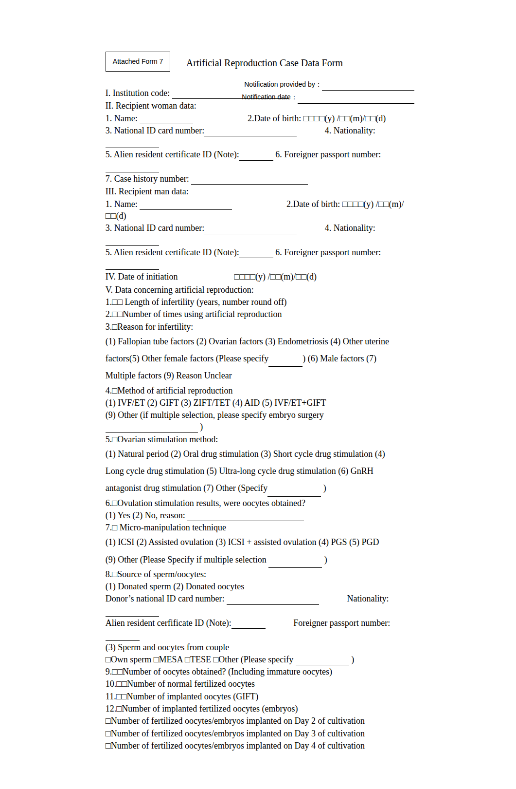Attached Form 7
Artificial Reproduction Case Data Form
Notification provided by：
Notification date：
I. Institution code:
II. Recipient woman data:
1. Name: 2.Date of birth: □□□□(y) /□□(m)/□□(d)
3. National ID card number: 4. Nationality:
5. Alien resident certificate ID (Note): 6. Foreigner passport number:
7. Case history number:
III. Recipient man data:
1. Name: 2.Date of birth: □□□□(y) /□□(m)/□□(d)
3. National ID card number: 4. Nationality:
5. Alien resident certificate ID (Note): 6. Foreigner passport number:
IV. Date of initiation □□□□(y) /□□(m)/□□(d)
V. Data concerning artificial reproduction:
1.□□ Length of infertility (years, number round off)
2.□□Number of times using artificial reproduction
3.□Reason for infertility:
(1) Fallopian tube factors (2) Ovarian factors (3) Endometriosis (4) Other uterine
factors(5) Other female factors (Please specify ) (6) Male factors (7)
Multiple factors (9) Reason Unclear
4.□Method of artificial reproduction
(1) IVF/ET (2) GIFT (3) ZIFT/TET (4) AID (5) IVF/ET+GIFT
(9) Other (if multiple selection, please specify embryo surgery )
5.□Ovarian stimulation method:
(1) Natural period (2) Oral drug stimulation (3) Short cycle drug stimulation (4)
Long cycle drug stimulation (5) Ultra-long cycle drug stimulation (6) GnRH
antagonist drug stimulation (7) Other (Specify )
6.□Ovulation stimulation results, were oocytes obtained?
(1) Yes (2) No, reason:
7.□ Micro-manipulation technique
(1) ICSI (2) Assisted ovulation (3) ICSI + assisted ovulation (4) PGS (5) PGD
(9) Other (Please Specify if multiple selection )
8.□Source of sperm/oocytes:
(1) Donated sperm (2) Donated oocytes
Donor’s national ID card number: Nationality:
Alien resident cerfificate ID (Note): Foreigner passport number:
(3) Sperm and oocytes from couple
□Own sperm □MESA □TESE □Other (Please specify )
9.□□Number of oocytes obtained? (Including immature oocytes)
10.□□Number of normal fertilized oocytes
11.□□Number of implanted oocytes (GIFT)
12.□Number of implanted fertilized oocytes (embryos)
□Number of fertilized oocytes/embryos implanted on Day 2 of cultivation
□Number of fertilized oocytes/embryos implanted on Day 3 of cultivation
□Number of fertilized oocytes/embryos implanted on Day 4 of cultivation